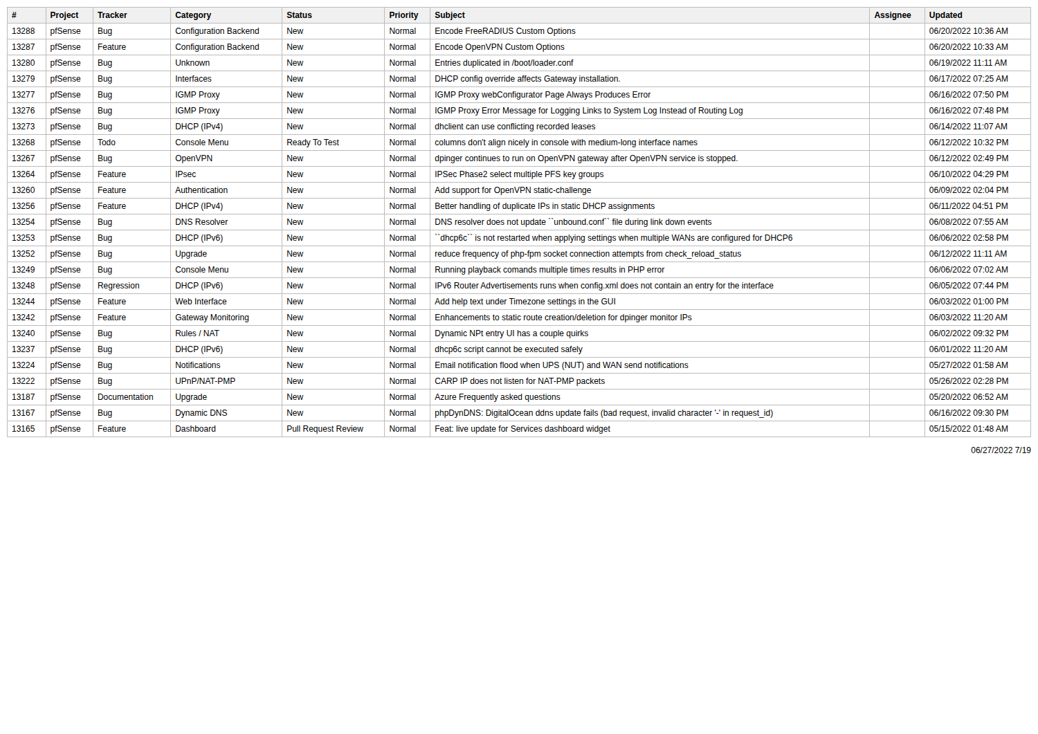| # | Project | Tracker | Category | Status | Priority | Subject | Assignee | Updated |
| --- | --- | --- | --- | --- | --- | --- | --- | --- |
| 13288 | pfSense | Bug | Configuration Backend | New | Normal | Encode FreeRADIUS Custom Options | | 06/20/2022 10:36 AM |
| 13287 | pfSense | Feature | Configuration Backend | New | Normal | Encode OpenVPN Custom Options | | 06/20/2022 10:33 AM |
| 13280 | pfSense | Bug | Unknown | New | Normal | Entries duplicated in /boot/loader.conf | | 06/19/2022 11:11 AM |
| 13279 | pfSense | Bug | Interfaces | New | Normal | DHCP config override affects Gateway installation. | | 06/17/2022 07:25 AM |
| 13277 | pfSense | Bug | IGMP Proxy | New | Normal | IGMP Proxy webConfigurator Page Always Produces Error | | 06/16/2022 07:50 PM |
| 13276 | pfSense | Bug | IGMP Proxy | New | Normal | IGMP Proxy Error Message for Logging Links to System Log Instead of Routing Log | | 06/16/2022 07:48 PM |
| 13273 | pfSense | Bug | DHCP (IPv4) | New | Normal | dhclient can use conflicting recorded leases | | 06/14/2022 11:07 AM |
| 13268 | pfSense | Todo | Console Menu | Ready To Test | Normal | columns don't align nicely in console with medium-long interface names | | 06/12/2022 10:32 PM |
| 13267 | pfSense | Bug | OpenVPN | New | Normal | dpinger continues to run on OpenVPN gateway after OpenVPN service is stopped. | | 06/12/2022 02:49 PM |
| 13264 | pfSense | Feature | IPsec | New | Normal | IPSec Phase2 select multiple PFS key groups | | 06/10/2022 04:29 PM |
| 13260 | pfSense | Feature | Authentication | New | Normal | Add support for OpenVPN static-challenge | | 06/09/2022 02:04 PM |
| 13256 | pfSense | Feature | DHCP (IPv4) | New | Normal | Better handling of duplicate IPs in static DHCP assignments | | 06/11/2022 04:51 PM |
| 13254 | pfSense | Bug | DNS Resolver | New | Normal | DNS resolver does not update ``unbound.conf`` file during link down events | | 06/08/2022 07:55 AM |
| 13253 | pfSense | Bug | DHCP (IPv6) | New | Normal | ``dhcp6c`` is not restarted when applying settings when multiple WANs are configured for DHCP6 | | 06/06/2022 02:58 PM |
| 13252 | pfSense | Bug | Upgrade | New | Normal | reduce frequency of php-fpm socket connection attempts from check_reload_status | | 06/12/2022 11:11 AM |
| 13249 | pfSense | Bug | Console Menu | New | Normal | Running playback comands multiple times results in PHP error | | 06/06/2022 07:02 AM |
| 13248 | pfSense | Regression | DHCP (IPv6) | New | Normal | IPv6 Router Advertisements runs when config.xml does not contain an entry for the interface | | 06/05/2022 07:44 PM |
| 13244 | pfSense | Feature | Web Interface | New | Normal | Add help text under Timezone settings in the GUI | | 06/03/2022 01:00 PM |
| 13242 | pfSense | Feature | Gateway Monitoring | New | Normal | Enhancements to static route creation/deletion for dpinger monitor IPs | | 06/03/2022 11:20 AM |
| 13240 | pfSense | Bug | Rules / NAT | New | Normal | Dynamic NPt entry UI has a couple quirks | | 06/02/2022 09:32 PM |
| 13237 | pfSense | Bug | DHCP (IPv6) | New | Normal | dhcp6c script cannot be executed safely | | 06/01/2022 11:20 AM |
| 13224 | pfSense | Bug | Notifications | New | Normal | Email notification flood when UPS (NUT) and WAN send notifications | | 05/27/2022 01:58 AM |
| 13222 | pfSense | Bug | UPnP/NAT-PMP | New | Normal | CARP IP does not listen for NAT-PMP packets | | 05/26/2022 02:28 PM |
| 13187 | pfSense | Documentation | Upgrade | New | Normal | Azure Frequently asked questions | | 05/20/2022 06:52 AM |
| 13167 | pfSense | Bug | Dynamic DNS | New | Normal | phpDynDNS: DigitalOcean ddns update fails (bad request, invalid character '-' in request_id) | | 06/16/2022 09:30 PM |
| 13165 | pfSense | Feature | Dashboard | Pull Request Review | Normal | Feat: live update for Services dashboard widget | | 05/15/2022 01:48 AM |
06/27/2022 7/19